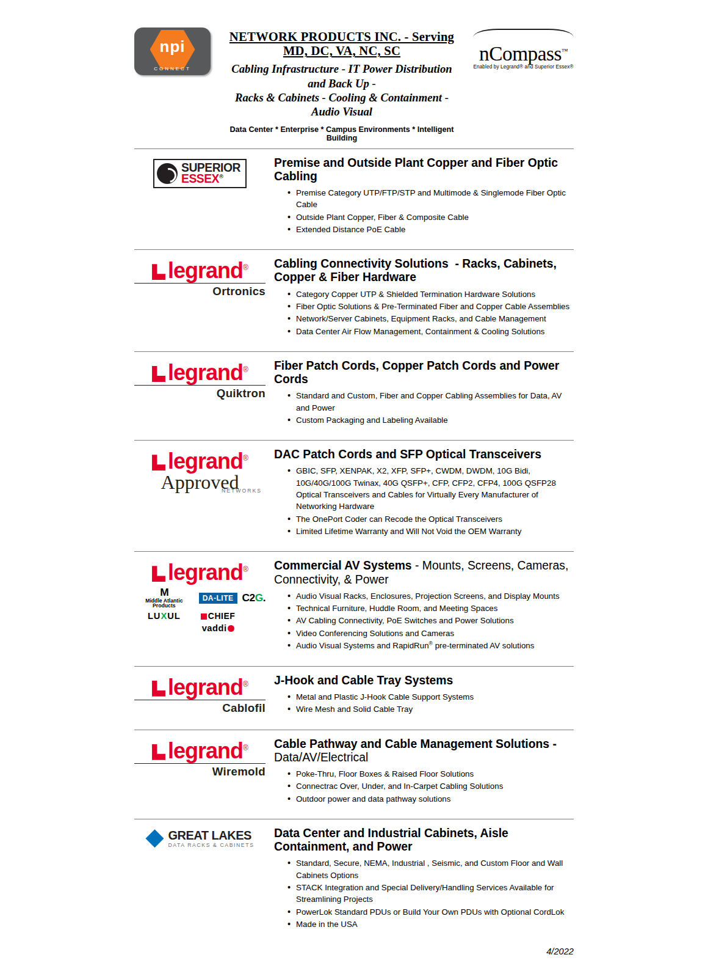npi
CONNECT
NETWORK PRODUCTS INC. - Serving MD, DC, VA, NC, SC
Cabling Infrastructure - IT Power Distribution and Back Up -
Racks & Cabinets - Cooling & Containment - Audio Visual
Data Center * Enterprise * Campus Environments * Intelligent Building
nCompass™
Enabled by Legrand® and Superior Essex®
SUPERIOR
ESSEX®
Premise and Outside Plant Copper and Fiber Optic Cabling
Premise Category UTP/FTP/STP and Multimode & Singlemode Fiber Optic Cable
Outside Plant Copper, Fiber & Composite Cable
Extended Distance PoE Cable
legrand®
Ortronics
Cabling Connectivity Solutions - Racks, Cabinets, Copper & Fiber Hardware
Category Copper UTP & Shielded Termination Hardware Solutions
Fiber Optic Solutions & Pre-Terminated Fiber and Copper Cable Assemblies
Network/Server Cabinets, Equipment Racks, and Cable Management
Data Center Air Flow Management, Containment & Cooling Solutions
legrand®
Quiktron
Fiber Patch Cords, Copper Patch Cords and Power Cords
Standard and Custom, Fiber and Copper Cabling Assemblies for Data, AV and Power
Custom Packaging and Labeling Available
legrand®
ApprovedNETWORKS
DAC Patch Cords and SFP Optical Transceivers
GBIC, SFP, XENPAK, X2, XFP, SFP+, CWDM, DWDM, 10G Bidi, 10G/40G/100G Twinax, 40G QSFP+, CFP, CFP2, CFP4, 100G QSFP28 Optical Transceivers and Cables for Virtually Every Manufacturer of Networking Hardware
The OnePort Coder can Recode the Optical Transceivers
Limited Lifetime Warranty and Will Not Void the OEM Warranty
legrand®
MMiddle Atlantic Products
DA-LITE
C2G.
LUXUL
CHIEF
vaddi
Commercial AV Systems - Mounts, Screens, Cameras, Connectivity, & Power
Audio Visual Racks, Enclosures, Projection Screens, and Display Mounts
Technical Furniture, Huddle Room, and Meeting Spaces
AV Cabling Connectivity, PoE Switches and Power Solutions
Video Conferencing Solutions and Cameras
Audio Visual Systems and RapidRun® pre-terminated AV solutions
legrand®
Cablofil
J-Hook and Cable Tray Systems
Metal and Plastic J-Hook Cable Support Systems
Wire Mesh and Solid Cable Tray
legrand®
Wiremold
Cable Pathway and Cable Management Solutions - Data/AV/Electrical
Poke-Thru, Floor Boxes & Raised Floor Solutions
Connectrac Over, Under, and In-Carpet Cabling Solutions
Outdoor power and data pathway solutions
GREAT LAKES
DATA RACKS & CABINETS
Data Center and Industrial Cabinets, Aisle Containment, and Power
Standard, Secure, NEMA, Industrial , Seismic, and Custom Floor and Wall Cabinets Options
STACK Integration and Special Delivery/Handling Services Available for Streamlining Projects
PowerLok Standard PDUs or Build Your Own PDUs with Optional CordLok
Made in the USA
4/2022